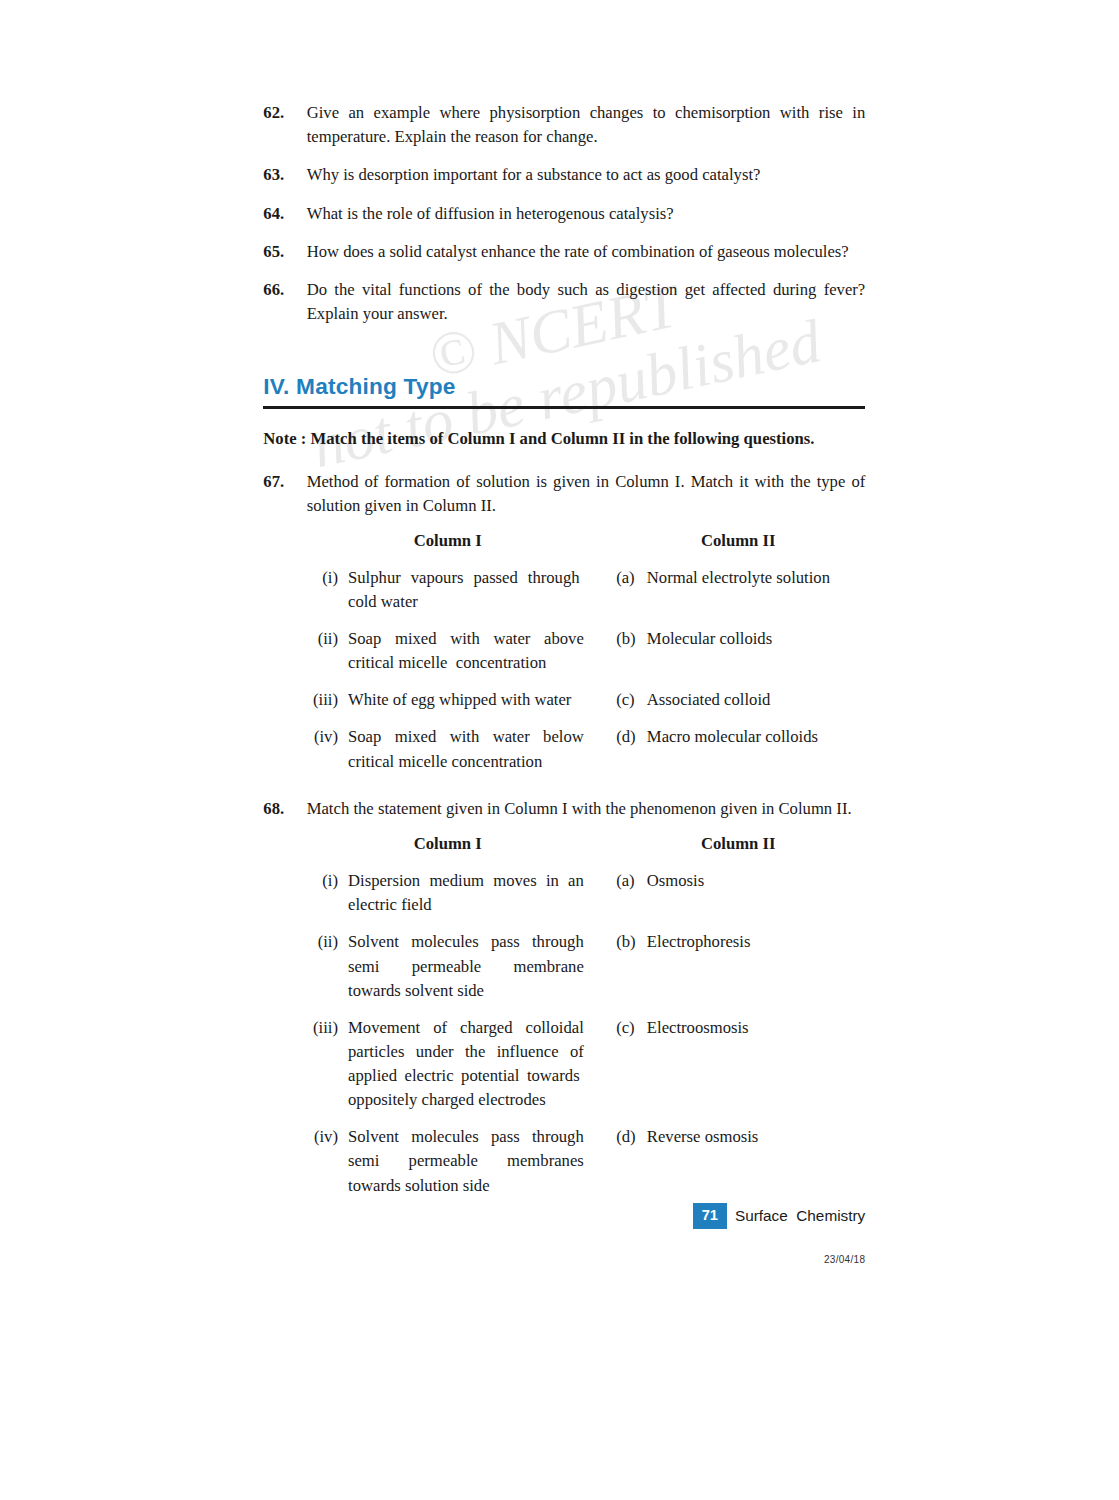© NCERT
not to be republished
62. Give an example where physisorption changes to chemisorption with rise in temperature. Explain the reason for change.
63. Why is desorption important for a substance to act as good catalyst?
64. What is the role of diffusion in heterogenous catalysis?
65. How does a solid catalyst enhance the rate of combination of gaseous molecules?
66. Do the vital functions of the body such as digestion get affected during fever? Explain your answer.
IV. Matching Type
Note : Match the items of Column I and Column II in the following questions.
67. Method of formation of solution is given in Column I. Match it with the type of solution given in Column II.
| Column I | | Column II |
| --- | --- | --- |
| (i) | Sulphur vapours passed through cold water | | (a) | Normal electrolyte solution |
| (ii) | Soap mixed with water above critical micelle concentration | | (b) | Molecular colloids |
| (iii) | White of egg whipped with water | | (c) | Associated colloid |
| (iv) | Soap mixed with water below critical micelle concentration | | (d) | Macro molecular colloids |
68. Match the statement given in Column I with the phenomenon given in Column II.
| Column I | | Column II |
| --- | --- | --- |
| (i) | Dispersion medium moves in an electric field | | (a) | Osmosis |
| (ii) | Solvent molecules pass through semi permeable membrane towards solvent side | | (b) | Electrophoresis |
| (iii) | Movement of charged colloidal particles under the influence of applied electric potential towards oppositely charged electrodes | | (c) | Electroosmosis |
| (iv) | Solvent molecules pass through semi permeable membranes towards solution side | | (d) | Reverse osmosis |
71 Surface Chemistry
23/04/18